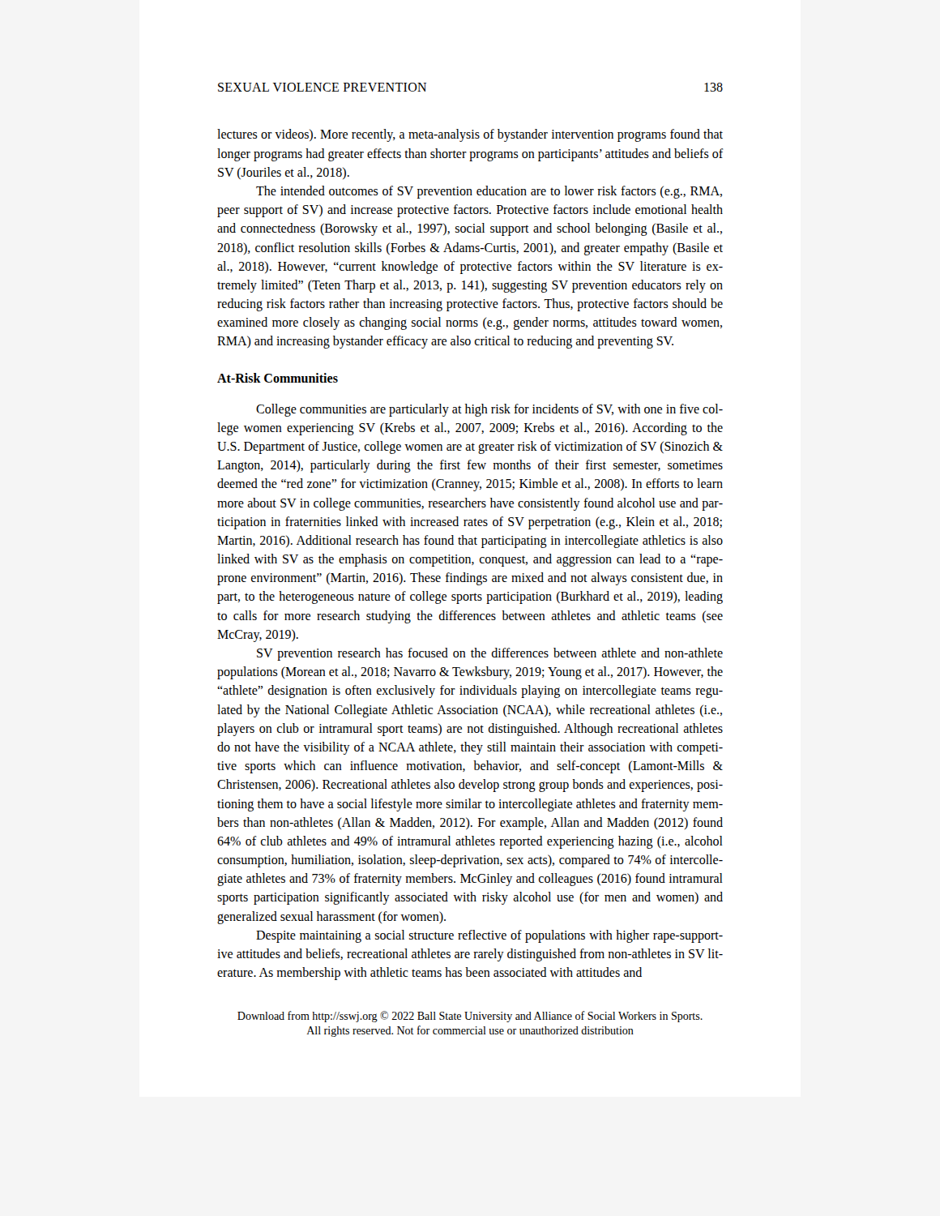Sexual Violence Prevention 138
lectures or videos). More recently, a meta-analysis of bystander intervention programs found that longer programs had greater effects than shorter programs on participants’ attitudes and beliefs of SV (Jouriles et al., 2018).
The intended outcomes of SV prevention education are to lower risk factors (e.g., RMA, peer support of SV) and increase protective factors. Protective factors include emotional health and connectedness (Borowsky et al., 1997), social support and school belonging (Basile et al., 2018), conflict resolution skills (Forbes & Adams-Curtis, 2001), and greater empathy (Basile et al., 2018). However, “current knowledge of protective factors within the SV literature is extremely limited” (Teten Tharp et al., 2013, p. 141), suggesting SV prevention educators rely on reducing risk factors rather than increasing protective factors. Thus, protective factors should be examined more closely as changing social norms (e.g., gender norms, attitudes toward women, RMA) and increasing bystander efficacy are also critical to reducing and preventing SV.
At-Risk Communities
College communities are particularly at high risk for incidents of SV, with one in five college women experiencing SV (Krebs et al., 2007, 2009; Krebs et al., 2016). According to the U.S. Department of Justice, college women are at greater risk of victimization of SV (Sinozich & Langton, 2014), particularly during the first few months of their first semester, sometimes deemed the “red zone” for victimization (Cranney, 2015; Kimble et al., 2008). In efforts to learn more about SV in college communities, researchers have consistently found alcohol use and participation in fraternities linked with increased rates of SV perpetration (e.g., Klein et al., 2018; Martin, 2016). Additional research has found that participating in intercollegiate athletics is also linked with SV as the emphasis on competition, conquest, and aggression can lead to a “rape-prone environment” (Martin, 2016). These findings are mixed and not always consistent due, in part, to the heterogeneous nature of college sports participation (Burkhard et al., 2019), leading to calls for more research studying the differences between athletes and athletic teams (see McCray, 2019).
SV prevention research has focused on the differences between athlete and non-athlete populations (Morean et al., 2018; Navarro & Tewksbury, 2019; Young et al., 2017). However, the “athlete” designation is often exclusively for individuals playing on intercollegiate teams regulated by the National Collegiate Athletic Association (NCAA), while recreational athletes (i.e., players on club or intramural sport teams) are not distinguished. Although recreational athletes do not have the visibility of a NCAA athlete, they still maintain their association with competitive sports which can influence motivation, behavior, and self-concept (Lamont-Mills & Christensen, 2006). Recreational athletes also develop strong group bonds and experiences, positioning them to have a social lifestyle more similar to intercollegiate athletes and fraternity members than non-athletes (Allan & Madden, 2012). For example, Allan and Madden (2012) found 64% of club athletes and 49% of intramural athletes reported experiencing hazing (i.e., alcohol consumption, humiliation, isolation, sleep-deprivation, sex acts), compared to 74% of intercollegiate athletes and 73% of fraternity members. McGinley and colleagues (2016) found intramural sports participation significantly associated with risky alcohol use (for men and women) and generalized sexual harassment (for women).
Despite maintaining a social structure reflective of populations with higher rape-supportive attitudes and beliefs, recreational athletes are rarely distinguished from non-athletes in SV literature. As membership with athletic teams has been associated with attitudes and
Download from http://sswj.org © 2022 Ball State University and Alliance of Social Workers in Sports.
All rights reserved. Not for commercial use or unauthorized distribution